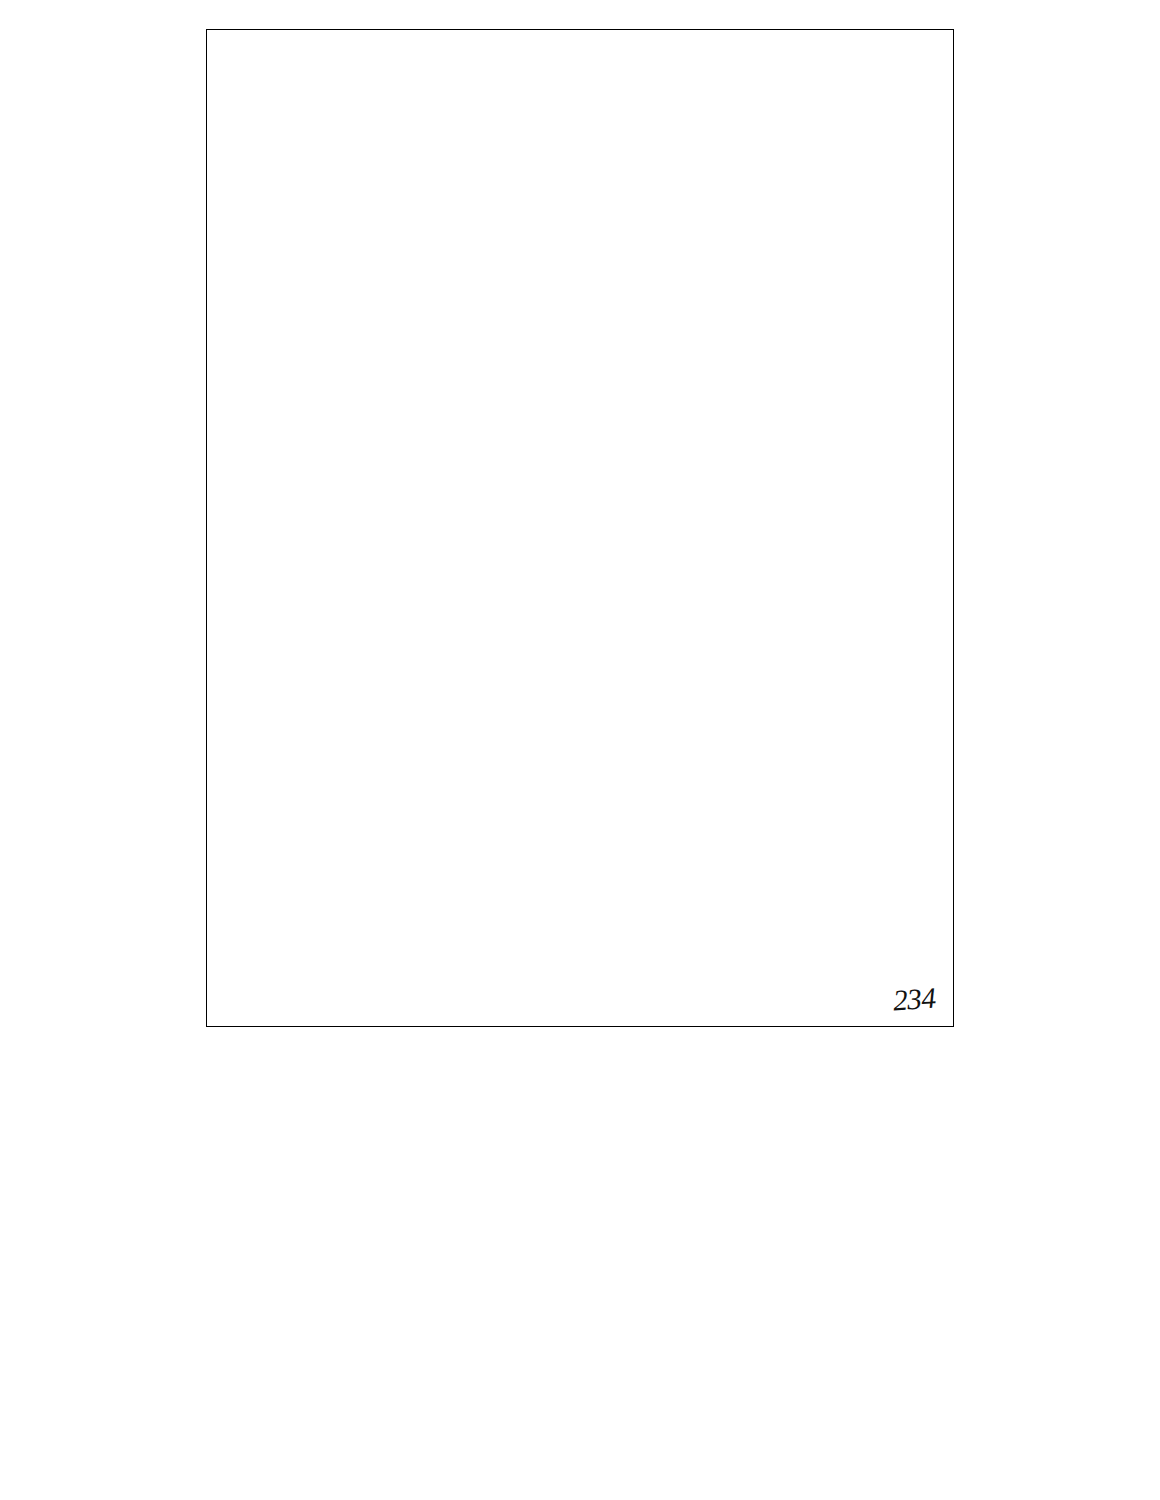234